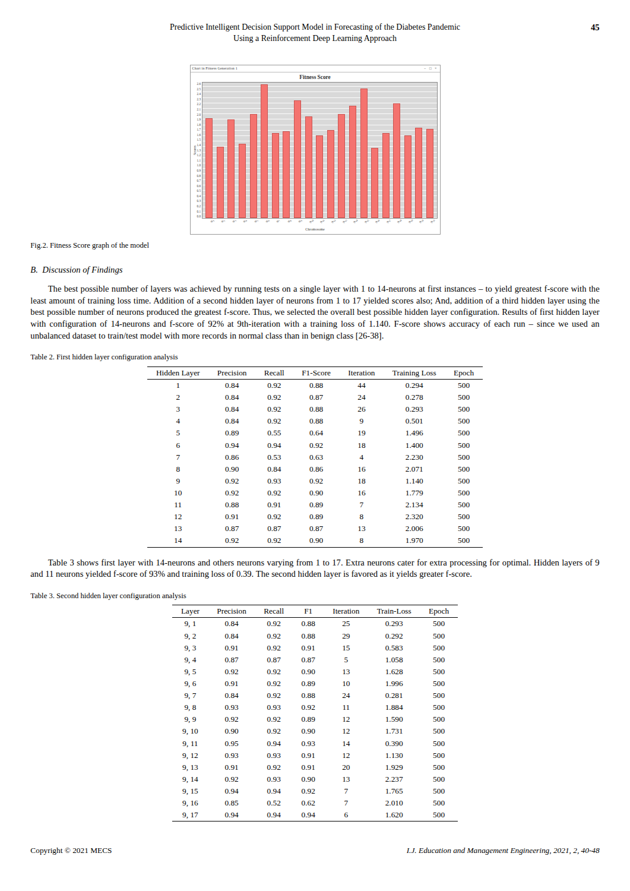45
Predictive Intelligent Decision Support Model in Forecasting of the Diabetes Pandemic
Using a Reinforcement Deep Learning Approach
Chart in Fitness Generation 1 − □ ×
Fitness Score
Scores
2.62.52.42.32.22.1 2.01.91.81.71.61.5 1.41.31.21.11.00.9 0.80.70.60.50.40.3 0.20.10.0
N1 N2 N3 N4 N5 N6 N7 N8 N9 N10 N11 N12 N13 N14 N15 N16 N17 N18 N19 N20 N21
Chromosome
Fig.2. Fitness Score graph of the model
B. Discussion of Findings
The best possible number of layers was achieved by running tests on a single layer with 1 to 14-neurons at first instances – to yield greatest f-score with the least amount of training loss time. Addition of a second hidden layer of neurons from 1 to 17 yielded scores also; And, addition of a third hidden layer using the best possible number of neurons produced the greatest f-score. Thus, we selected the overall best possible hidden layer configuration. Results of first hidden layer with configuration of 14-neurons and f-score of 92% at 9th-iteration with a training loss of 1.140. F-score shows accuracy of each run – since we used an unbalanced dataset to train/test model with more records in normal class than in benign class [26-38].
Table 2. First hidden layer configuration analysis
| Hidden Layer | Precision | Recall | F1-Score | Iteration | Training Loss | Epoch |
| --- | --- | --- | --- | --- | --- | --- |
| 1 | 0.84 | 0.92 | 0.88 | 44 | 0.294 | 500 |
| 2 | 0.84 | 0.92 | 0.87 | 24 | 0.278 | 500 |
| 3 | 0.84 | 0.92 | 0.88 | 26 | 0.293 | 500 |
| 4 | 0.84 | 0.92 | 0.88 | 9 | 0.501 | 500 |
| 5 | 0.89 | 0.55 | 0.64 | 19 | 1.496 | 500 |
| 6 | 0.94 | 0.94 | 0.92 | 18 | 1.400 | 500 |
| 7 | 0.86 | 0.53 | 0.63 | 4 | 2.230 | 500 |
| 8 | 0.90 | 0.84 | 0.86 | 16 | 2.071 | 500 |
| 9 | 0.92 | 0.93 | 0.92 | 18 | 1.140 | 500 |
| 10 | 0.92 | 0.92 | 0.90 | 16 | 1.779 | 500 |
| 11 | 0.88 | 0.91 | 0.89 | 7 | 2.134 | 500 |
| 12 | 0.91 | 0.92 | 0.89 | 8 | 2.320 | 500 |
| 13 | 0.87 | 0.87 | 0.87 | 13 | 2.006 | 500 |
| 14 | 0.92 | 0.92 | 0.90 | 8 | 1.970 | 500 |
Table 3 shows first layer with 14-neurons and others neurons varying from 1 to 17. Extra neurons cater for extra processing for optimal. Hidden layers of 9 and 11 neurons yielded f-score of 93% and training loss of 0.39. The second hidden layer is favored as it yields greater f-score.
Table 3. Second hidden layer configuration analysis
| Layer | Precision | Recall | F1 | Iteration | Train-Loss | Epoch |
| --- | --- | --- | --- | --- | --- | --- |
| 9, 1 | 0.84 | 0.92 | 0.88 | 25 | 0.293 | 500 |
| 9, 2 | 0.84 | 0.92 | 0.88 | 29 | 0.292 | 500 |
| 9, 3 | 0.91 | 0.92 | 0.91 | 15 | 0.583 | 500 |
| 9, 4 | 0.87 | 0.87 | 0.87 | 5 | 1.058 | 500 |
| 9, 5 | 0.92 | 0.92 | 0.90 | 13 | 1.628 | 500 |
| 9, 6 | 0.91 | 0.92 | 0.89 | 10 | 1.996 | 500 |
| 9, 7 | 0.84 | 0.92 | 0.88 | 24 | 0.281 | 500 |
| 9, 8 | 0.93 | 0.93 | 0.92 | 11 | 1.884 | 500 |
| 9, 9 | 0.92 | 0.92 | 0.89 | 12 | 1.590 | 500 |
| 9, 10 | 0.90 | 0.92 | 0.90 | 12 | 1.731 | 500 |
| 9, 11 | 0.95 | 0.94 | 0.93 | 14 | 0.390 | 500 |
| 9, 12 | 0.93 | 0.93 | 0.91 | 12 | 1.130 | 500 |
| 9, 13 | 0.91 | 0.92 | 0.91 | 20 | 1.929 | 500 |
| 9, 14 | 0.92 | 0.93 | 0.90 | 13 | 2.237 | 500 |
| 9, 15 | 0.94 | 0.94 | 0.92 | 7 | 1.765 | 500 |
| 9, 16 | 0.85 | 0.52 | 0.62 | 7 | 2.010 | 500 |
| 9, 17 | 0.94 | 0.94 | 0.94 | 6 | 1.620 | 500 |
Copyright © 2021 MECS I.J. Education and Management Engineering, 2021, 2, 40-48